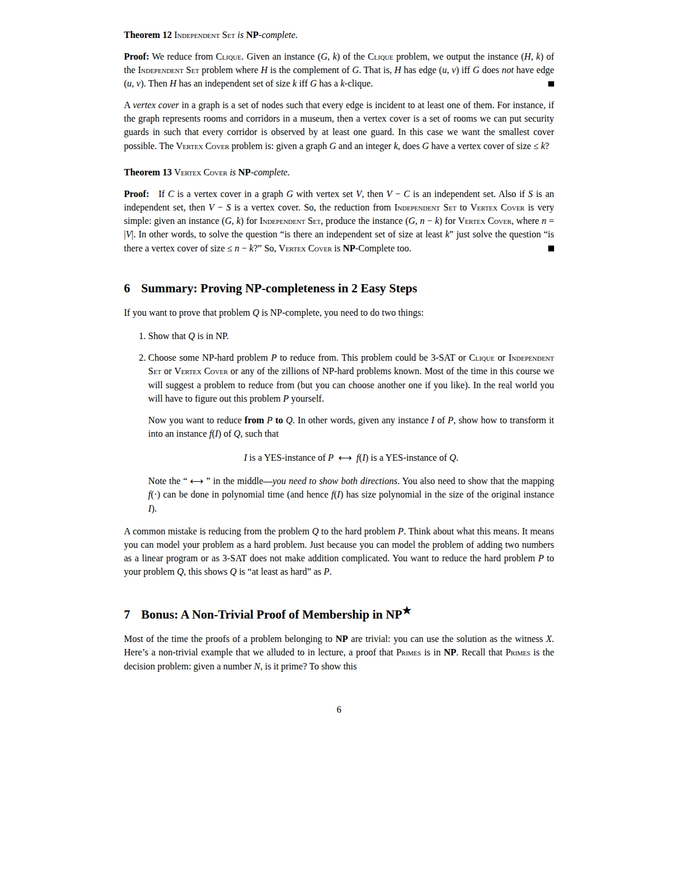Theorem 12 Independent Set is NP-complete.
Proof: We reduce from Clique. Given an instance (G, k) of the Clique problem, we output the instance (H, k) of the Independent Set problem where H is the complement of G. That is, H has edge (u, v) iff G does not have edge (u, v). Then H has an independent set of size k iff G has a k-clique.
A vertex cover in a graph is a set of nodes such that every edge is incident to at least one of them. For instance, if the graph represents rooms and corridors in a museum, then a vertex cover is a set of rooms we can put security guards in such that every corridor is observed by at least one guard. In this case we want the smallest cover possible. The Vertex Cover problem is: given a graph G and an integer k, does G have a vertex cover of size ≤ k?
Theorem 13 Vertex Cover is NP-complete.
Proof: If C is a vertex cover in a graph G with vertex set V, then V − C is an independent set. Also if S is an independent set, then V − S is a vertex cover. So, the reduction from Independent Set to Vertex Cover is very simple: given an instance (G, k) for Independent Set, produce the instance (G, n − k) for Vertex Cover, where n = |V|. In other words, to solve the question “is there an independent set of size at least k” just solve the question “is there a vertex cover of size ≤ n − k?” So, Vertex Cover is NP-Complete too.
6 Summary: Proving NP-completeness in 2 Easy Steps
If you want to prove that problem Q is NP-complete, you need to do two things:
Show that Q is in NP.
Choose some NP-hard problem P to reduce from. This problem could be 3-SAT or Clique or Independent Set or Vertex Cover or any of the zillions of NP-hard problems known. Most of the time in this course we will suggest a problem to reduce from (but you can choose another one if you like). In the real world you will have to figure out this problem P yourself.
Now you want to reduce from P to Q. In other words, given any instance I of P, show how to transform it into an instance f(I) of Q, such that
I is a YES-instance of P ⟷ f(I) is a YES-instance of Q.
Note the “ ⟷ ” in the middle—you need to show both directions. You also need to show that the mapping f(·) can be done in polynomial time (and hence f(I) has size polynomial in the size of the original instance I).
A common mistake is reducing from the problem Q to the hard problem P. Think about what this means. It means you can model your problem as a hard problem. Just because you can model the problem of adding two numbers as a linear program or as 3-SAT does not make addition complicated. You want to reduce the hard problem P to your problem Q, this shows Q is “at least as hard” as P.
7 Bonus: A Non-Trivial Proof of Membership in NP★
Most of the time the proofs of a problem belonging to NP are trivial: you can use the solution as the witness X. Here’s a non-trivial example that we alluded to in lecture, a proof that Primes is in NP. Recall that Primes is the decision problem: given a number N, is it prime? To show this
6